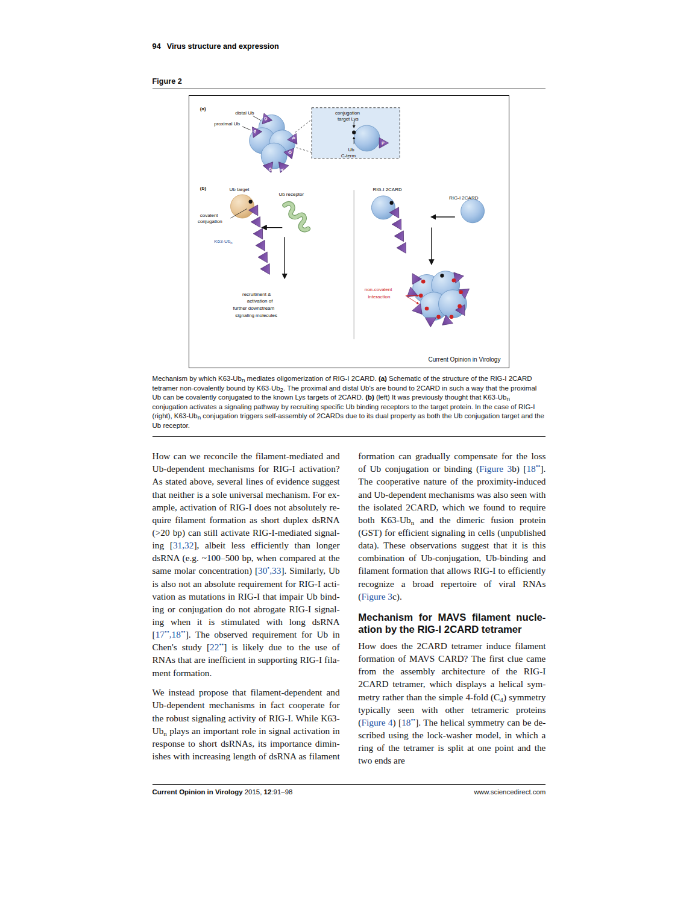94 Virus structure and expression
Figure 2
(a) distal Ub proximal Ub D P P D D P conjugation target Lys Ub C-term P (b) Ub target Ub receptor covalent conjugation K63-Ubn recruitment & activation of further downstream signaling molecules RIG-I 2CARD RIG-I 2CARD non-covalent interaction
Current Opinion in Virology
Mechanism by which K63-Ubn mediates oligomerization of RIG-I 2CARD. (a) Schematic of the structure of the RIG-I 2CARD tetramer non-covalently bound by K63-Ub2. The proximal and distal Ub's are bound to 2CARD in such a way that the proximal Ub can be covalently conjugated to the known Lys targets of 2CARD. (b) (left) It was previously thought that K63-Ubn conjugation activates a signaling pathway by recruiting specific Ub binding receptors to the target protein. In the case of RIG-I (right), K63-Ubn conjugation triggers self-assembly of 2CARDs due to its dual property as both the Ub conjugation target and the Ub receptor.
How can we reconcile the filament-mediated and Ub-dependent mechanisms for RIG-I activation? As stated above, several lines of evidence suggest that neither is a sole universal mechanism. For example, activation of RIG-I does not absolutely require filament formation as short duplex dsRNA (>20 bp) can still activate RIG-I-mediated signaling [31,32], albeit less efficiently than longer dsRNA (e.g. ~100–500 bp, when compared at the same molar concentration) [30•,33]. Similarly, Ub is also not an absolute requirement for RIG-I activation as mutations in RIG-I that impair Ub binding or conjugation do not abrogate RIG-I signaling when it is stimulated with long dsRNA [17••,18••]. The observed requirement for Ub in Chen's study [22••] is likely due to the use of RNAs that are inefficient in supporting RIG-I filament formation.
We instead propose that filament-dependent and Ub-dependent mechanisms in fact cooperate for the robust signaling activity of RIG-I. While K63-Ubn plays an important role in signal activation in response to short dsRNAs, its importance diminishes with increasing length of dsRNA as filament formation can gradually compensate for the loss of Ub conjugation or binding (Figure 3b) [18••]. The cooperative nature of the proximity-induced and Ub-dependent mechanisms was also seen with the isolated 2CARD, which we found to require both K63-Ubn and the dimeric fusion protein (GST) for efficient signaling in cells (unpublished data). These observations suggest that it is this combination of Ub-conjugation, Ub-binding and filament formation that allows RIG-I to efficiently recognize a broad repertoire of viral RNAs (Figure 3c).
Mechanism for MAVS filament nucleation by the RIG-I 2CARD tetramer
How does the 2CARD tetramer induce filament formation of MAVS CARD? The first clue came from the assembly architecture of the RIG-I 2CARD tetramer, which displays a helical symmetry rather than the simple 4-fold (C4) symmetry typically seen with other tetrameric proteins (Figure 4) [18••]. The helical symmetry can be described using the lock-washer model, in which a ring of the tetramer is split at one point and the two ends are
Current Opinion in Virology 2015, 12:91–98
www.sciencedirect.com